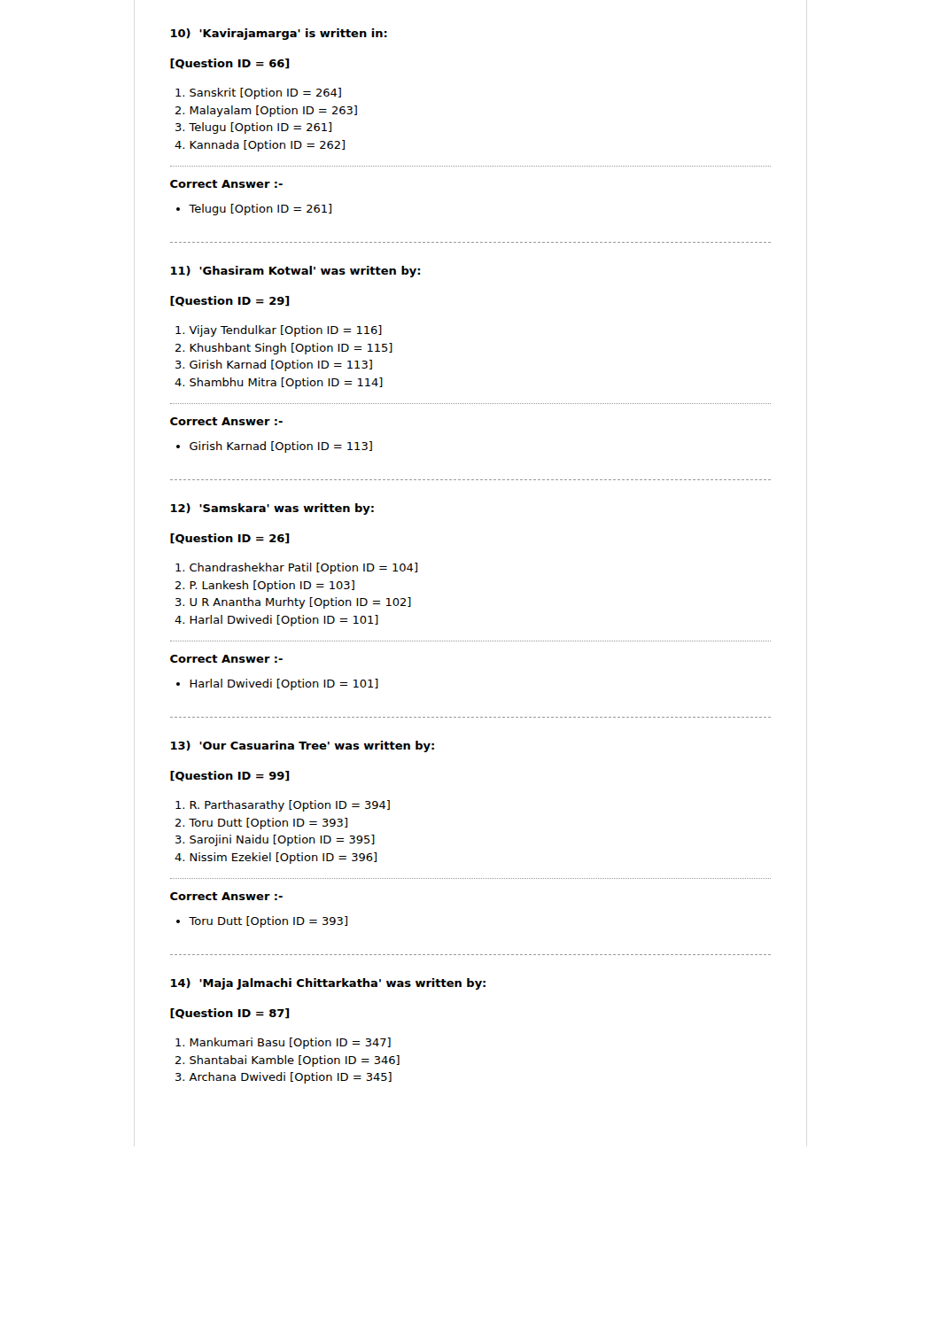10) 'Kavirajamarga' is written in:
[Question ID = 66]
Sanskrit [Option ID = 264]
Malayalam [Option ID = 263]
Telugu [Option ID = 261]
Kannada [Option ID = 262]
Correct Answer :-
Telugu [Option ID = 261]
11) 'Ghasiram Kotwal' was written by:
[Question ID = 29]
Vijay Tendulkar [Option ID = 116]
Khushbant Singh [Option ID = 115]
Girish Karnad [Option ID = 113]
Shambhu Mitra [Option ID = 114]
Correct Answer :-
Girish Karnad [Option ID = 113]
12) 'Samskara' was written by:
[Question ID = 26]
Chandrashekhar Patil [Option ID = 104]
P. Lankesh [Option ID = 103]
U R Anantha Murhty [Option ID = 102]
Harlal Dwivedi [Option ID = 101]
Correct Answer :-
Harlal Dwivedi [Option ID = 101]
13) 'Our Casuarina Tree' was written by:
[Question ID = 99]
R. Parthasarathy [Option ID = 394]
Toru Dutt [Option ID = 393]
Sarojini Naidu [Option ID = 395]
Nissim Ezekiel [Option ID = 396]
Correct Answer :-
Toru Dutt [Option ID = 393]
14) 'Maja Jalmachi Chittarkatha' was written by:
[Question ID = 87]
Mankumari Basu [Option ID = 347]
Shantabai Kamble [Option ID = 346]
Archana Dwivedi [Option ID = 345]